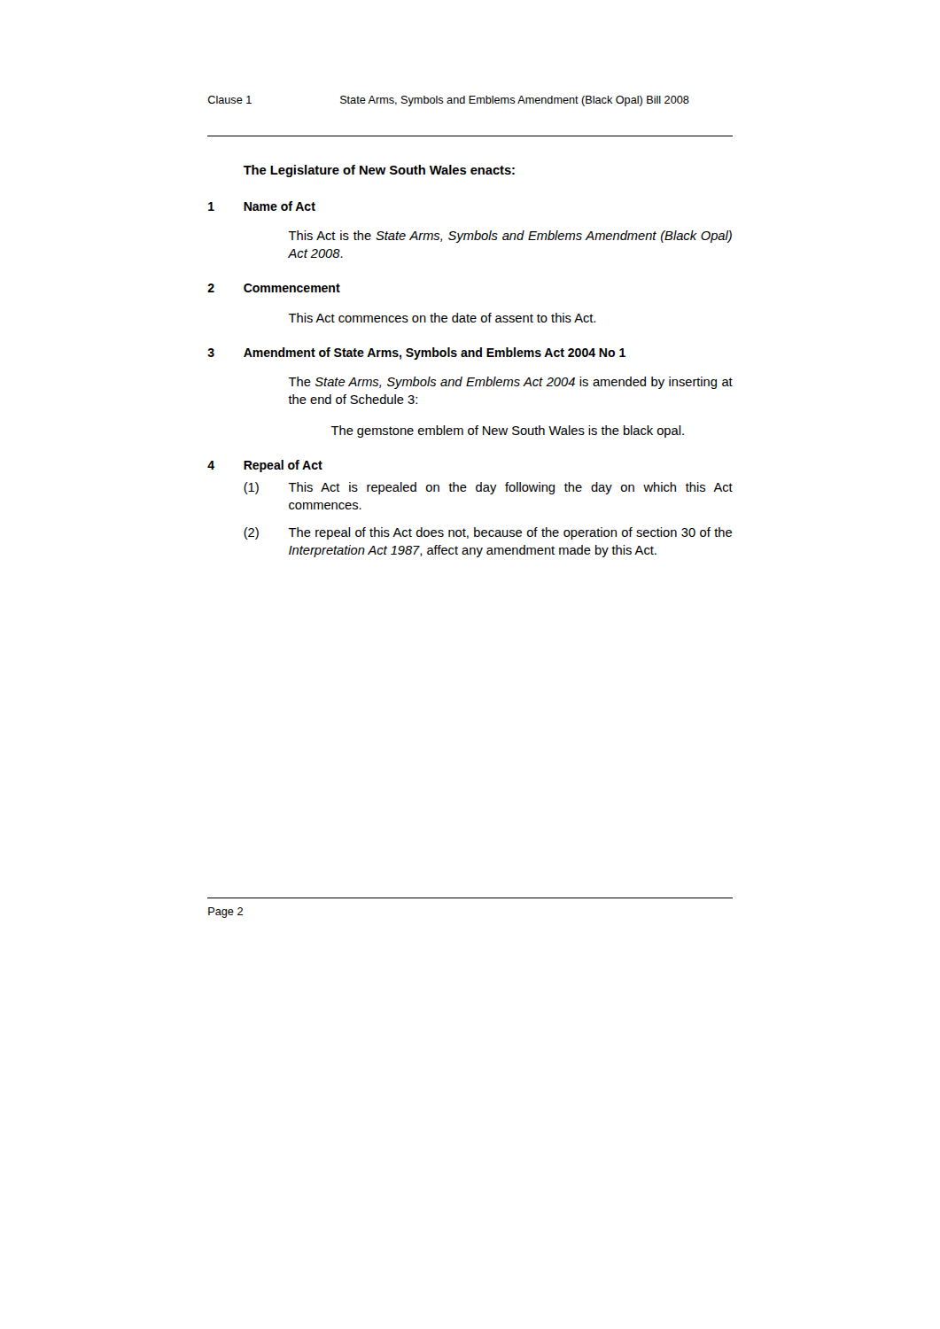Clause 1
State Arms, Symbols and Emblems Amendment (Black Opal) Bill 2008
The Legislature of New South Wales enacts:
1 Name of Act
This Act is the State Arms, Symbols and Emblems Amendment (Black Opal) Act 2008.
2 Commencement
This Act commences on the date of assent to this Act.
3 Amendment of State Arms, Symbols and Emblems Act 2004 No 1
The State Arms, Symbols and Emblems Act 2004 is amended by inserting at the end of Schedule 3:
The gemstone emblem of New South Wales is the black opal.
4 Repeal of Act
(1) This Act is repealed on the day following the day on which this Act commences.
(2) The repeal of this Act does not, because of the operation of section 30 of the Interpretation Act 1987, affect any amendment made by this Act.
Page 2